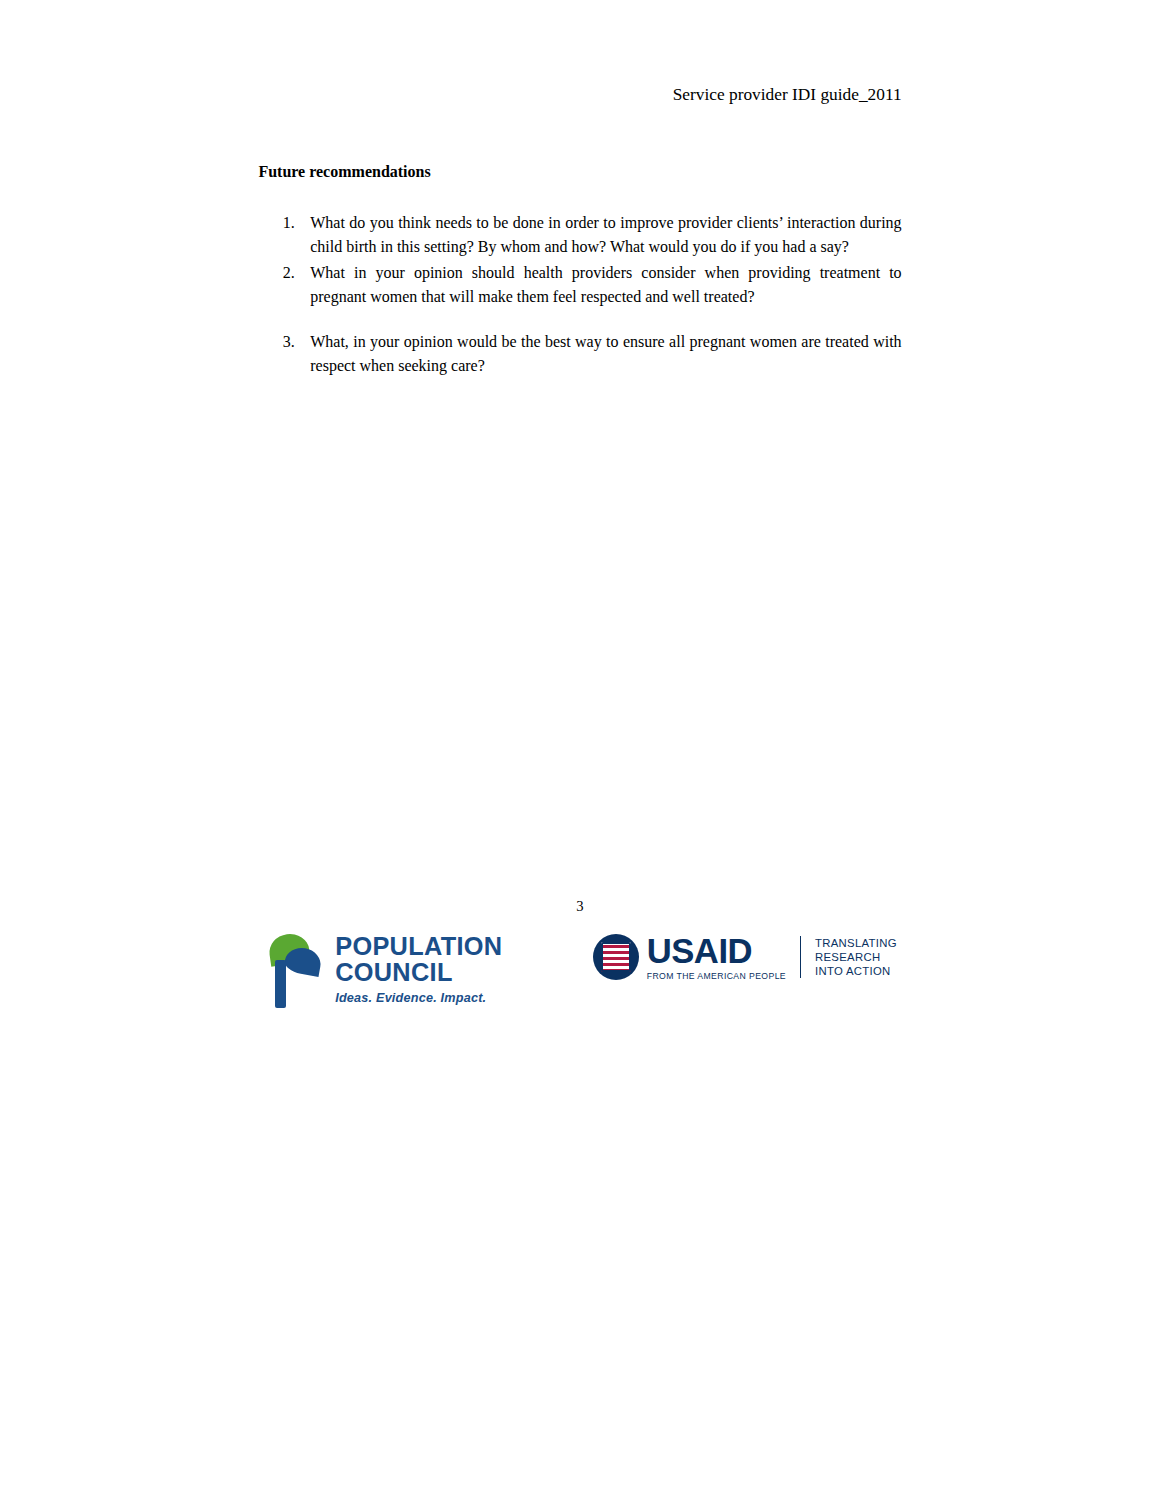Service provider IDI guide_2011
Future recommendations
What do you think needs to be done in order to improve provider clients’ interaction during child birth in this setting? By whom and how? What would you do if you had a say?
What in your opinion should health providers consider when providing treatment to pregnant women that will make them feel respected and well treated?
What, in your opinion would be the best way to ensure all pregnant women are treated with respect when seeking care?
3
POPULATION
COUNCIL
Ideas. Evidence. Impact.
USAID
FROM THE AMERICAN PEOPLE
TRANSLATING
RESEARCH
INTO ACTION